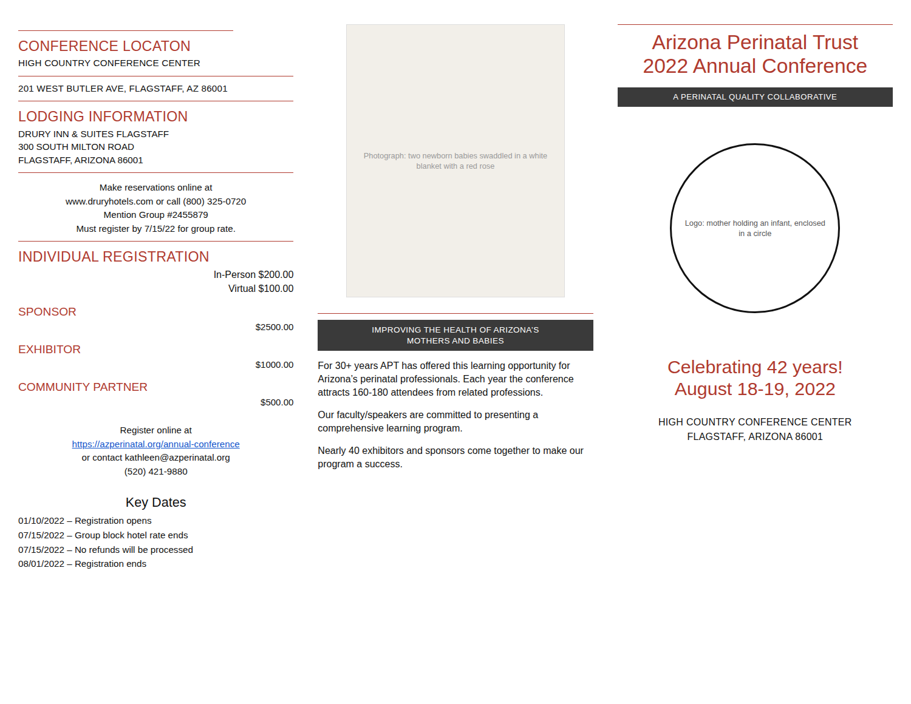CONFERENCE LOCATON
HIGH COUNTRY CONFERENCE CENTER
201 WEST BUTLER AVE, FLAGSTAFF, AZ 86001
LODGING INFORMATION
DRURY INN & SUITES FLAGSTAFF
300 SOUTH MILTON ROAD
FLAGSTAFF, ARIZONA 86001
Make reservations online at
www.druryhotels.com or call (800) 325-0720
Mention Group #2455879
Must register by 7/15/22 for group rate.
INDIVIDUAL REGISTRATION
In-Person $200.00
Virtual $100.00
SPONSOR
$2500.00
EXHIBITOR
$1000.00
COMMUNITY PARTNER
$500.00
Register online at
https://azperinatal.org/annual-conference
or contact kathleen@azperinatal.org
(520) 421-9880
Key Dates
01/10/2022 – Registration opens
07/15/2022 – Group block hotel rate ends
07/15/2022 – No refunds will be processed
08/01/2022 – Registration ends
Photograph: two newborn babies swaddled in a white blanket with a red rose
IMPROVING THE HEALTH OF ARIZONA’S
MOTHERS AND BABIES
For 30+ years APT has offered this learning opportunity for Arizona’s perinatal professionals. Each year the conference attracts 160-180 attendees from related professions.
Our faculty/speakers are committed to presenting a comprehensive learning program.
Nearly 40 exhibitors and sponsors come together to make our program a success.
Arizona Perinatal Trust
2022 Annual Conference
A PERINATAL QUALITY COLLABORATIVE
Logo: mother holding an infant, enclosed in a circle
Celebrating 42 years!
August 18-19, 2022
HIGH COUNTRY CONFERENCE CENTER
FLAGSTAFF, ARIZONA 86001